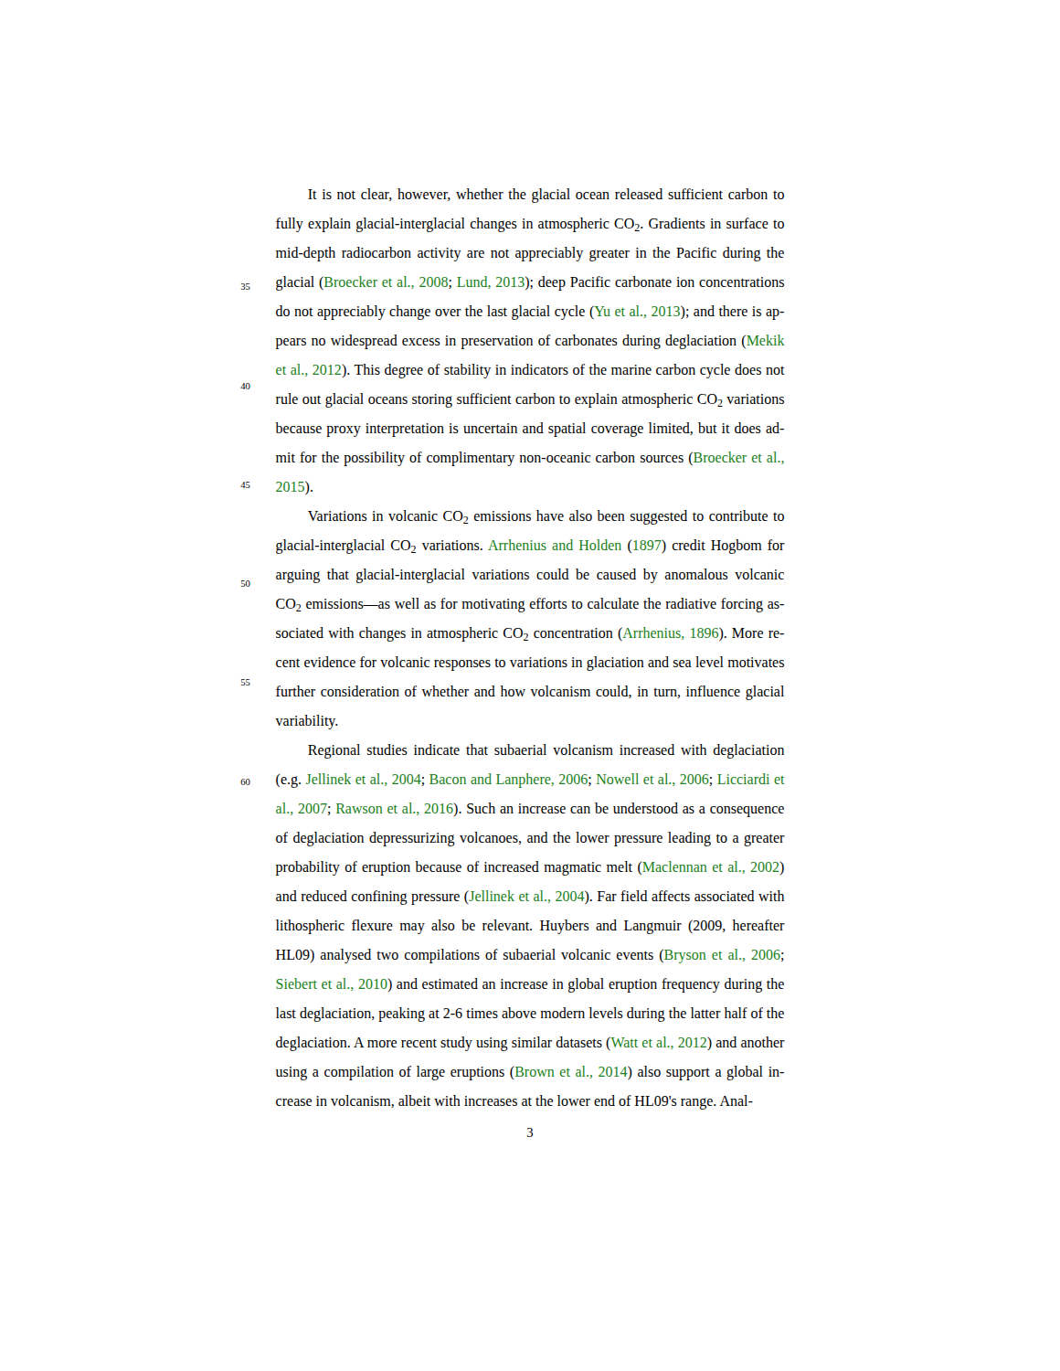It is not clear, however, whether the glacial ocean released sufficient carbon to fully explain glacial-interglacial changes in atmospheric CO2. Gradients in surface to mid-depth radiocarbon activity are not appreciably greater in the Pacific during the glacial (Broecker et al., 2008; Lund, 2013); deep Pacific carbonate ion concentrations do not appreciably change over the last glacial cycle (Yu et al., 2013); and there is appears no widespread excess in preservation of carbonates during deglaciation (Mekik et al., 2012). This degree of stability in indicators of the marine carbon cycle does not rule out glacial oceans storing sufficient carbon to explain atmospheric CO2 variations because proxy interpretation is uncertain and spatial coverage limited, but it does admit for the possibility of complimentary non-oceanic carbon sources (Broecker et al., 2015).
Variations in volcanic CO2 emissions have also been suggested to contribute to glacial-interglacial CO2 variations. Arrhenius and Holden (1897) credit Hogbom for arguing that glacial-interglacial variations could be caused by anomalous volcanic CO2 emissions—as well as for motivating efforts to calculate the radiative forcing associated with changes in atmospheric CO2 concentration (Arrhenius, 1896). More recent evidence for volcanic responses to variations in glaciation and sea level motivates further consideration of whether and how volcanism could, in turn, influence glacial variability.
Regional studies indicate that subaerial volcanism increased with deglaciation (e.g. Jellinek et al., 2004; Bacon and Lanphere, 2006; Nowell et al., 2006; Licciardi et al., 2007; Rawson et al., 2016). Such an increase can be understood as a consequence of deglaciation depressurizing volcanoes, and the lower pressure leading to a greater probability of eruption because of increased magmatic melt (Maclennan et al., 2002) and reduced confining pressure (Jellinek et al., 2004). Far field affects associated with lithospheric flexure may also be relevant. Huybers and Langmuir (2009, hereafter HL09) analysed two compilations of subaerial volcanic events (Bryson et al., 2006; Siebert et al., 2010) and estimated an increase in global eruption frequency during the last deglaciation, peaking at 2-6 times above modern levels during the latter half of the deglaciation. A more recent study using similar datasets (Watt et al., 2012) and another using a compilation of large eruptions (Brown et al., 2014) also support a global increase in volcanism, albeit with increases at the lower end of HL09's range. Anal-
35
40
45
50
55
60
3